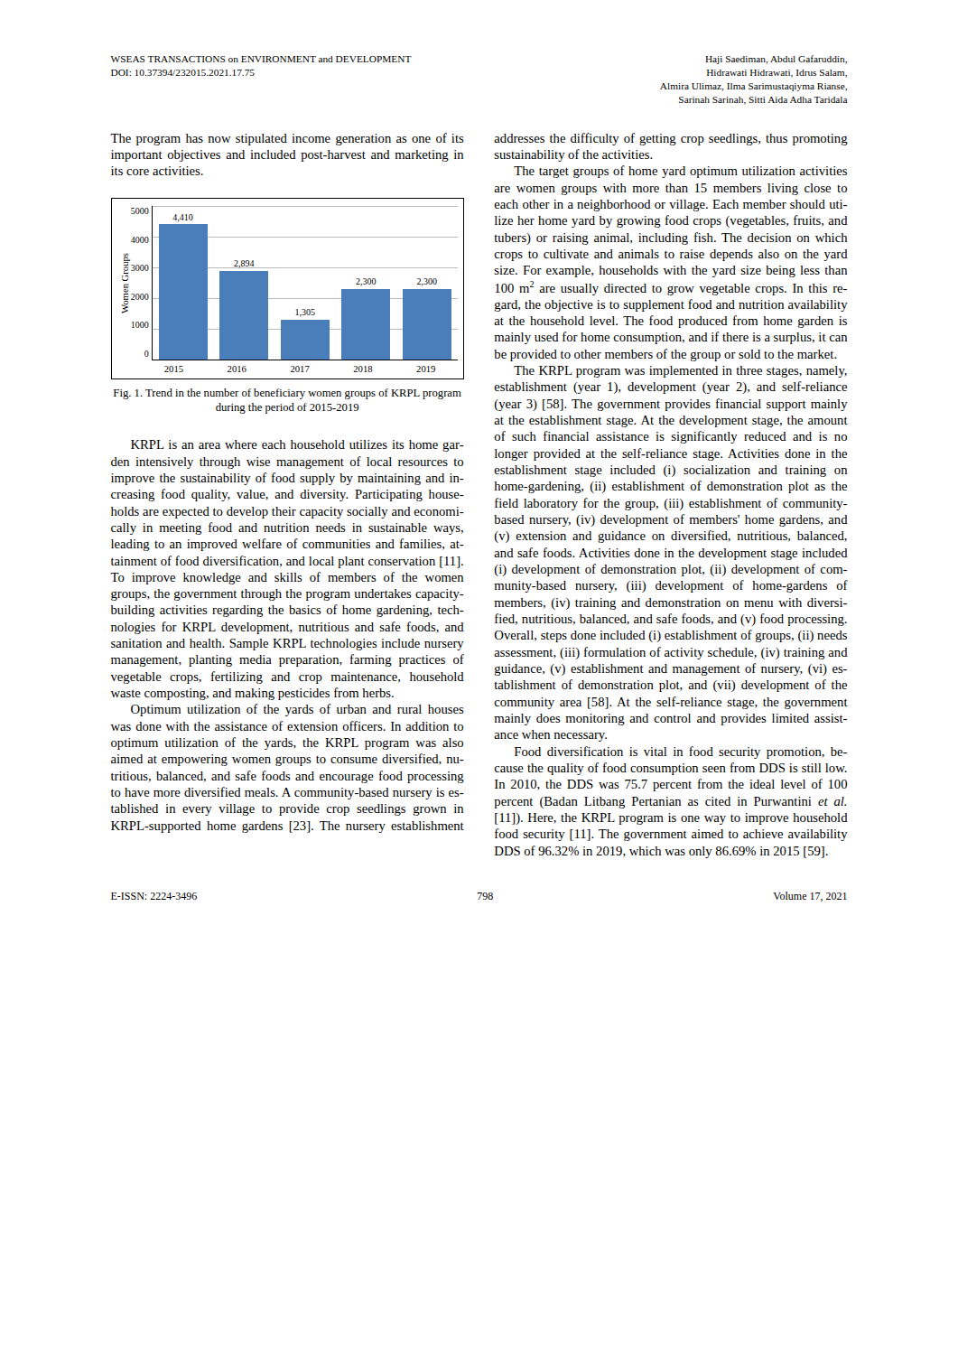WSEAS TRANSACTIONS on ENVIRONMENT and DEVELOPMENT
DOI: 10.37394/232015.2021.17.75
Haji Saediman, Abdul Gafaruddin,
Hidrawati Hidrawati, Idrus Salam,
Almira Ulimaz, Ilma Sarimustaqiyma Rianse,
Sarinah Sarinah, Sitti Aida Adha Taridala
The program has now stipulated income generation as one of its important objectives and included post-harvest and marketing in its core activities.
Women Groups
5000
4000
3000
2000
1000
0
4,410
2,894
1,305
2,300
2,300
2015 2016 2017 2018 2019
Fig. 1. Trend in the number of beneficiary women groups of KRPL program during the period of 2015-2019
KRPL is an area where each household utilizes its home garden intensively through wise management of local resources to improve the sustainability of food supply by maintaining and increasing food quality, value, and diversity. Participating households are expected to develop their capacity socially and economically in meeting food and nutrition needs in sustainable ways, leading to an improved welfare of communities and families, attainment of food diversification, and local plant conservation [11]. To improve knowledge and skills of members of the women groups, the government through the program undertakes capacity-building activities regarding the basics of home gardening, technologies for KRPL development, nutritious and safe foods, and sanitation and health. Sample KRPL technologies include nursery management, planting media preparation, farming practices of vegetable crops, fertilizing and crop maintenance, household waste composting, and making pesticides from herbs.
Optimum utilization of the yards of urban and rural houses was done with the assistance of extension officers. In addition to optimum utilization of the yards, the KRPL program was also aimed at empowering women groups to consume diversified, nutritious, balanced, and safe foods and encourage food processing to have more diversified meals. A community-based nursery is established in every village to provide crop seedlings grown in KRPL-supported home gardens [23]. The nursery establishment addresses the difficulty of getting crop seedlings, thus promoting sustainability of the activities.
The target groups of home yard optimum utilization activities are women groups with more than 15 members living close to each other in a neighborhood or village. Each member should utilize her home yard by growing food crops (vegetables, fruits, and tubers) or raising animal, including fish. The decision on which crops to cultivate and animals to raise depends also on the yard size. For example, households with the yard size being less than 100 m2 are usually directed to grow vegetable crops. In this regard, the objective is to supplement food and nutrition availability at the household level. The food produced from home garden is mainly used for home consumption, and if there is a surplus, it can be provided to other members of the group or sold to the market.
The KRPL program was implemented in three stages, namely, establishment (year 1), development (year 2), and self-reliance (year 3) [58]. The government provides financial support mainly at the establishment stage. At the development stage, the amount of such financial assistance is significantly reduced and is no longer provided at the self-reliance stage. Activities done in the establishment stage included (i) socialization and training on home-gardening, (ii) establishment of demonstration plot as the field laboratory for the group, (iii) establishment of community-based nursery, (iv) development of members' home gardens, and (v) extension and guidance on diversified, nutritious, balanced, and safe foods. Activities done in the development stage included (i) development of demonstration plot, (ii) development of community-based nursery, (iii) development of home-gardens of members, (iv) training and demonstration on menu with diversified, nutritious, balanced, and safe foods, and (v) food processing. Overall, steps done included (i) establishment of groups, (ii) needs assessment, (iii) formulation of activity schedule, (iv) training and guidance, (v) establishment and management of nursery, (vi) establishment of demonstration plot, and (vii) development of the community area [58]. At the self-reliance stage, the government mainly does monitoring and control and provides limited assistance when necessary.
Food diversification is vital in food security promotion, because the quality of food consumption seen from DDS is still low. In 2010, the DDS was 75.7 percent from the ideal level of 100 percent (Badan Litbang Pertanian as cited in Purwantini et al. [11]). Here, the KRPL program is one way to improve household food security [11]. The government aimed to achieve availability DDS of 96.32% in 2019, which was only 86.69% in 2015 [59].
E-ISSN: 2224-3496
798
Volume 17, 2021